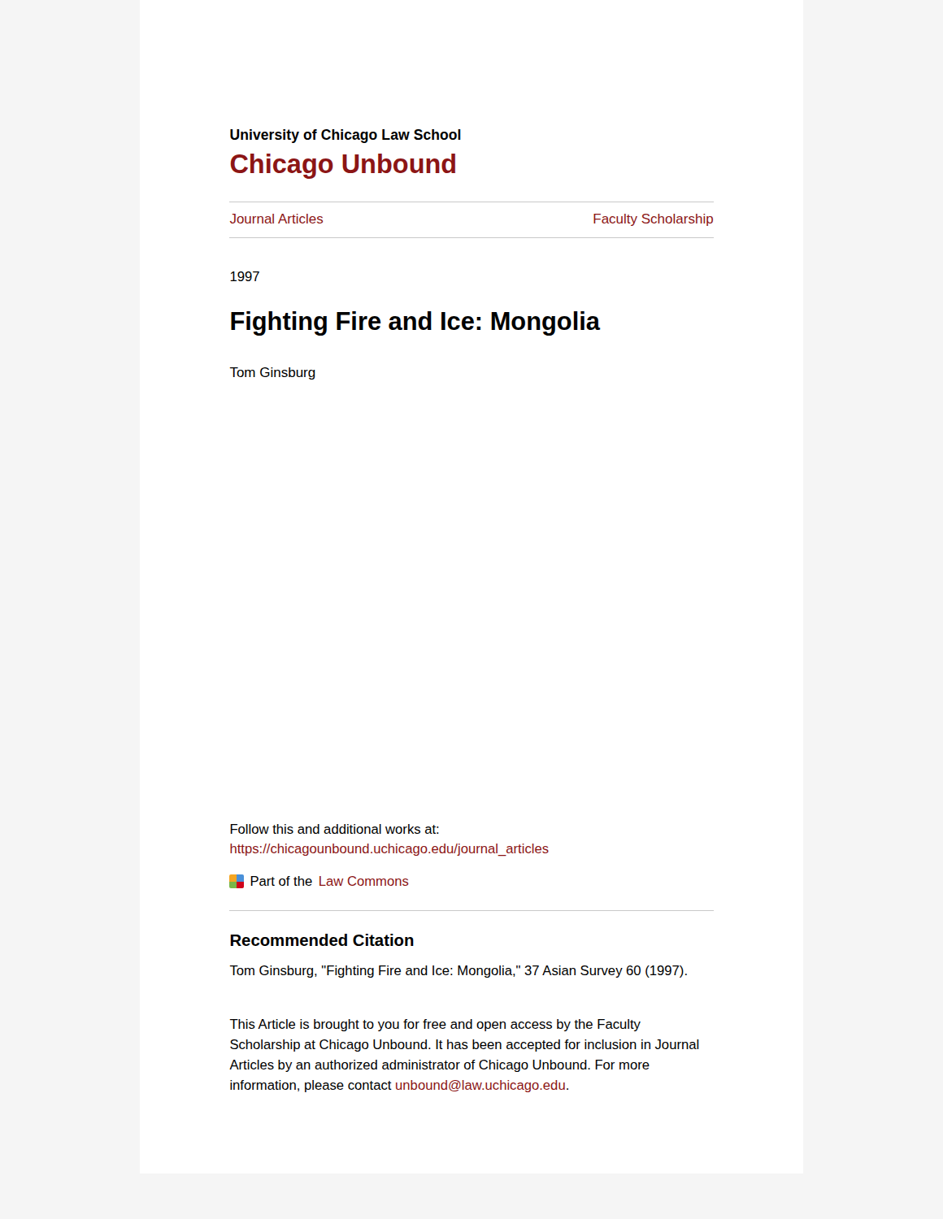University of Chicago Law School
Chicago Unbound
Journal Articles Faculty Scholarship
1997
Fighting Fire and Ice: Mongolia
Tom Ginsburg
Follow this and additional works at: https://chicagounbound.uchicago.edu/journal_articles
Part of the Law Commons
Recommended Citation
Tom Ginsburg, "Fighting Fire and Ice: Mongolia," 37 Asian Survey 60 (1997).
This Article is brought to you for free and open access by the Faculty Scholarship at Chicago Unbound. It has been accepted for inclusion in Journal Articles by an authorized administrator of Chicago Unbound. For more information, please contact unbound@law.uchicago.edu.